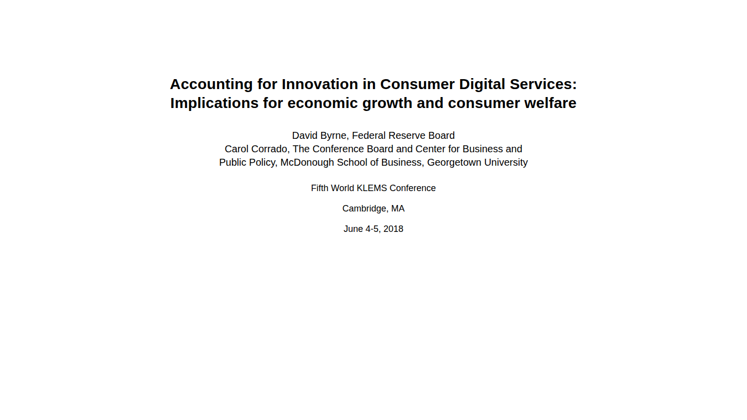Accounting for Innovation in Consumer Digital Services:
Implications for economic growth and consumer welfare
David Byrne, Federal Reserve Board
Carol Corrado, The Conference Board and Center for Business and
Public Policy, McDonough School of Business, Georgetown University
Fifth World KLEMS Conference
Cambridge, MA
June 4-5, 2018